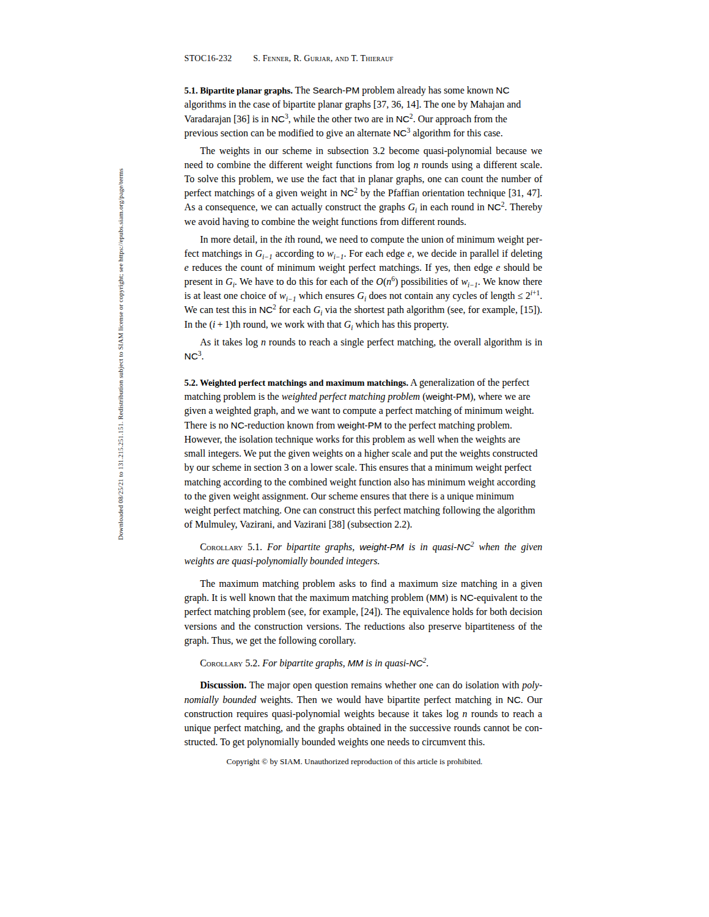Downloaded 08/25/21 to 131.215.251.151. Redistribution subject to SIAM license or copyright; see https://epubs.siam.org/page/terms
STOC16-232 S. Fenner, R. Gurjar, and T. Thierauf
5.1. Bipartite planar graphs.
The Search-PM problem already has some known NC algorithms in the case of bipartite planar graphs [37, 36, 14]. The one by Mahajan and Varadarajan [36] is in NC3, while the other two are in NC2. Our approach from the previous section can be modified to give an alternate NC3 algorithm for this case.
The weights in our scheme in subsection 3.2 become quasi-polynomial because we need to combine the different weight functions from log n rounds using a different scale. To solve this problem, we use the fact that in planar graphs, one can count the number of perfect matchings of a given weight in NC2 by the Pfaffian orientation technique [31, 47]. As a consequence, we can actually construct the graphs Gi in each round in NC2. Thereby we avoid having to combine the weight functions from different rounds.
In more detail, in the ith round, we need to compute the union of minimum weight perfect matchings in Gi−1 according to wi−1. For each edge e, we decide in parallel if deleting e reduces the count of minimum weight perfect matchings. If yes, then edge e should be present in Gi. We have to do this for each of the O(n6) possibilities of wi−1. We know there is at least one choice of wi−1 which ensures Gi does not contain any cycles of length ≤ 2i+1. We can test this in NC2 for each Gi via the shortest path algorithm (see, for example, [15]). In the (i + 1)th round, we work with that Gi which has this property.
As it takes log n rounds to reach a single perfect matching, the overall algorithm is in NC3.
5.2. Weighted perfect matchings and maximum matchings.
A generalization of the perfect matching problem is the weighted perfect matching problem (weight-PM), where we are given a weighted graph, and we want to compute a perfect matching of minimum weight. There is no NC-reduction known from weight-PM to the perfect matching problem. However, the isolation technique works for this problem as well when the weights are small integers. We put the given weights on a higher scale and put the weights constructed by our scheme in section 3 on a lower scale. This ensures that a minimum weight perfect matching according to the combined weight function also has minimum weight according to the given weight assignment. Our scheme ensures that there is a unique minimum weight perfect matching. One can construct this perfect matching following the algorithm of Mulmuley, Vazirani, and Vazirani [38] (subsection 2.2).
Corollary 5.1. For bipartite graphs, weight-PM is in quasi-NC2 when the given weights are quasi-polynomially bounded integers.
The maximum matching problem asks to find a maximum size matching in a given graph. It is well known that the maximum matching problem (MM) is NC-equivalent to the perfect matching problem (see, for example, [24]). The equivalence holds for both decision versions and the construction versions. The reductions also preserve bipartiteness of the graph. Thus, we get the following corollary.
Corollary 5.2. For bipartite graphs, MM is in quasi-NC2.
Discussion. The major open question remains whether one can do isolation with polynomially bounded weights. Then we would have bipartite perfect matching in NC. Our construction requires quasi-polynomial weights because it takes log n rounds to reach a unique perfect matching, and the graphs obtained in the successive rounds cannot be constructed. To get polynomially bounded weights one needs to circumvent this.
Copyright © by SIAM. Unauthorized reproduction of this article is prohibited.